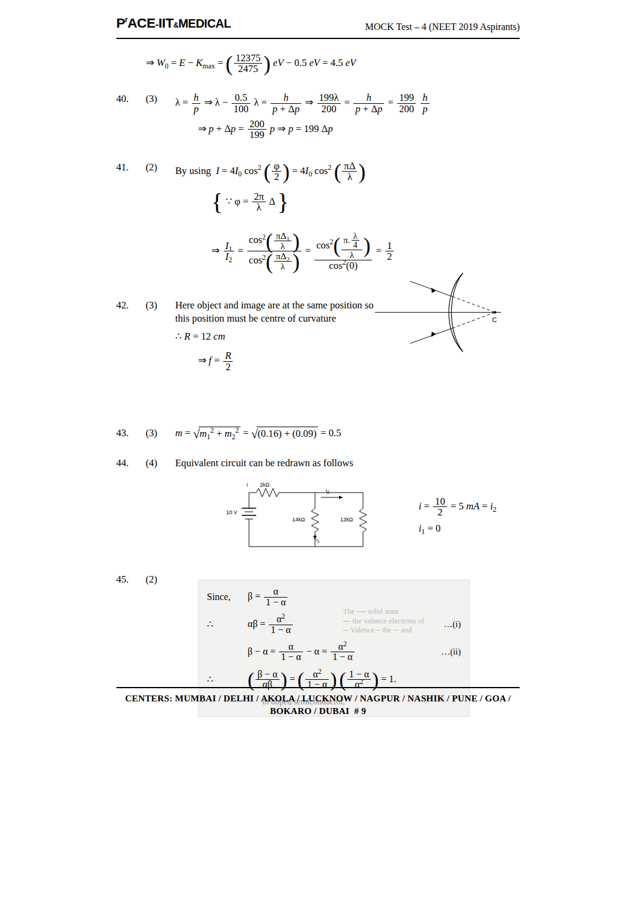Pr ACE-IIT&MEDICAL
MOCK Test – 4 (NEET 2019 Aspirants)
⇒ W0 = E − Kmax = (123752475) eV − 0.5 eV = 4.5 eV
40.
(3)
λ = hp ⇒ λ − 0.5100 λ = hp + Δp ⇒ 199λ 200 = hp + Δp = 199200 hp
⇒ p + Δp = 200199 p ⇒ p = 199 Δp
41.
(2)
By using I = 4I0 cos2 (φ 2) = 4I0 cos2 (πΔ λ)
{ ∵ φ = 2π λ Δ }
⇒ I1 I2 = cos2(πΔ1 λ) cos2(πΔ2 λ) = cos2(π.λ 4 λ) cos2(0) = 12
42.
(3)
C
Here object and image are at the same position so this position must be centre of curvature
∴ R = 12 cm
⇒ f = R 2
43.
(3)
m = m12 + m22 = (0.16) + (0.09) = 0.5
44.
(4)
Equivalent circuit can be redrawn as follows
i 2kΩ i2 10 V 14kΩ i1 12kΩ
i = 102 = 5 mA = i2
i1 = 0
45.
(2)
The solid state
the valence electrons of
Valence the and
Since,
β = α 1 − α
∴
αβ = α21 − α
…(i)
β − α = α 1 − α − α = α21 − α
…(ii)
∴
(β − α αβ) = (α21 − α) (1 − α α2) = 1.
in doped semiconductor,
CENTERS: MUMBAI / DELHI / AKOLA / LUCKNOW / NAGPUR / NASHIK / PUNE / GOA / BOKARO / DUBAI # 9